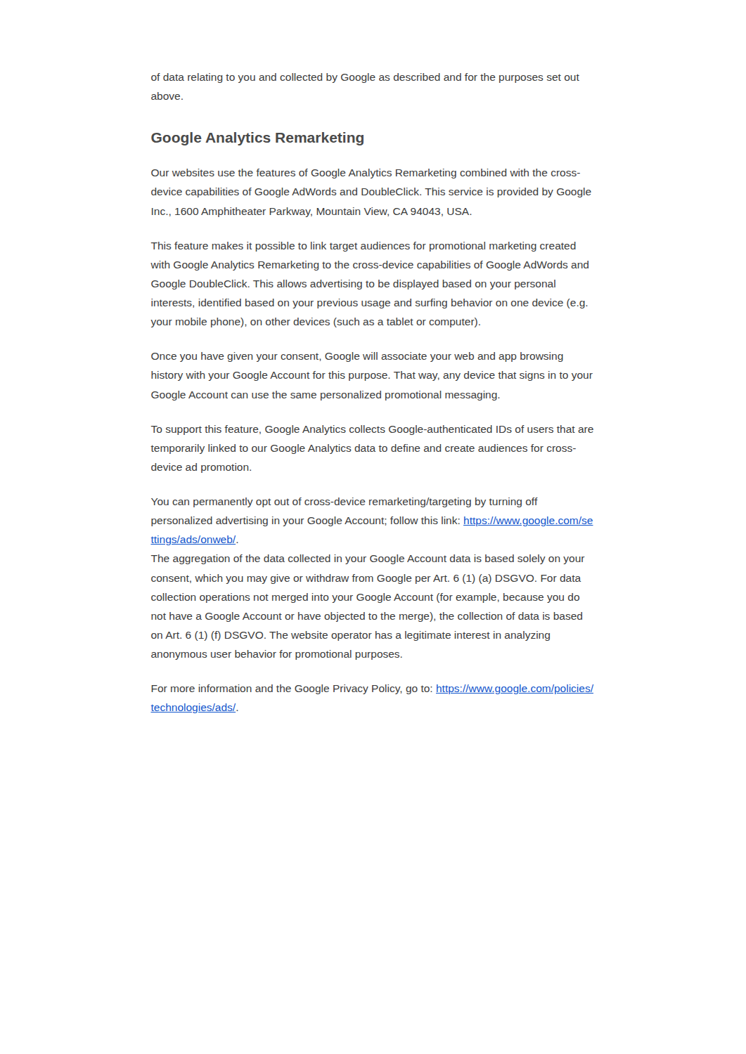of data relating to you and collected by Google as described and for the purposes set out above.
Google Analytics Remarketing
Our websites use the features of Google Analytics Remarketing combined with the cross-device capabilities of Google AdWords and DoubleClick. This service is provided by Google Inc., 1600 Amphitheater Parkway, Mountain View, CA 94043, USA.
This feature makes it possible to link target audiences for promotional marketing created with Google Analytics Remarketing to the cross-device capabilities of Google AdWords and Google DoubleClick. This allows advertising to be displayed based on your personal interests, identified based on your previous usage and surfing behavior on one device (e.g. your mobile phone), on other devices (such as a tablet or computer).
Once you have given your consent, Google will associate your web and app browsing history with your Google Account for this purpose. That way, any device that signs in to your Google Account can use the same personalized promotional messaging.
To support this feature, Google Analytics collects Google-authenticated IDs of users that are temporarily linked to our Google Analytics data to define and create audiences for cross-device ad promotion.
You can permanently opt out of cross-device remarketing/targeting by turning off personalized advertising in your Google Account; follow this link: https://www.google.com/settings/ads/onweb/.
The aggregation of the data collected in your Google Account data is based solely on your consent, which you may give or withdraw from Google per Art. 6 (1) (a) DSGVO. For data collection operations not merged into your Google Account (for example, because you do not have a Google Account or have objected to the merge), the collection of data is based on Art. 6 (1) (f) DSGVO. The website operator has a legitimate interest in analyzing anonymous user behavior for promotional purposes.
For more information and the Google Privacy Policy, go to: https://www.google.com/policies/technologies/ads/.